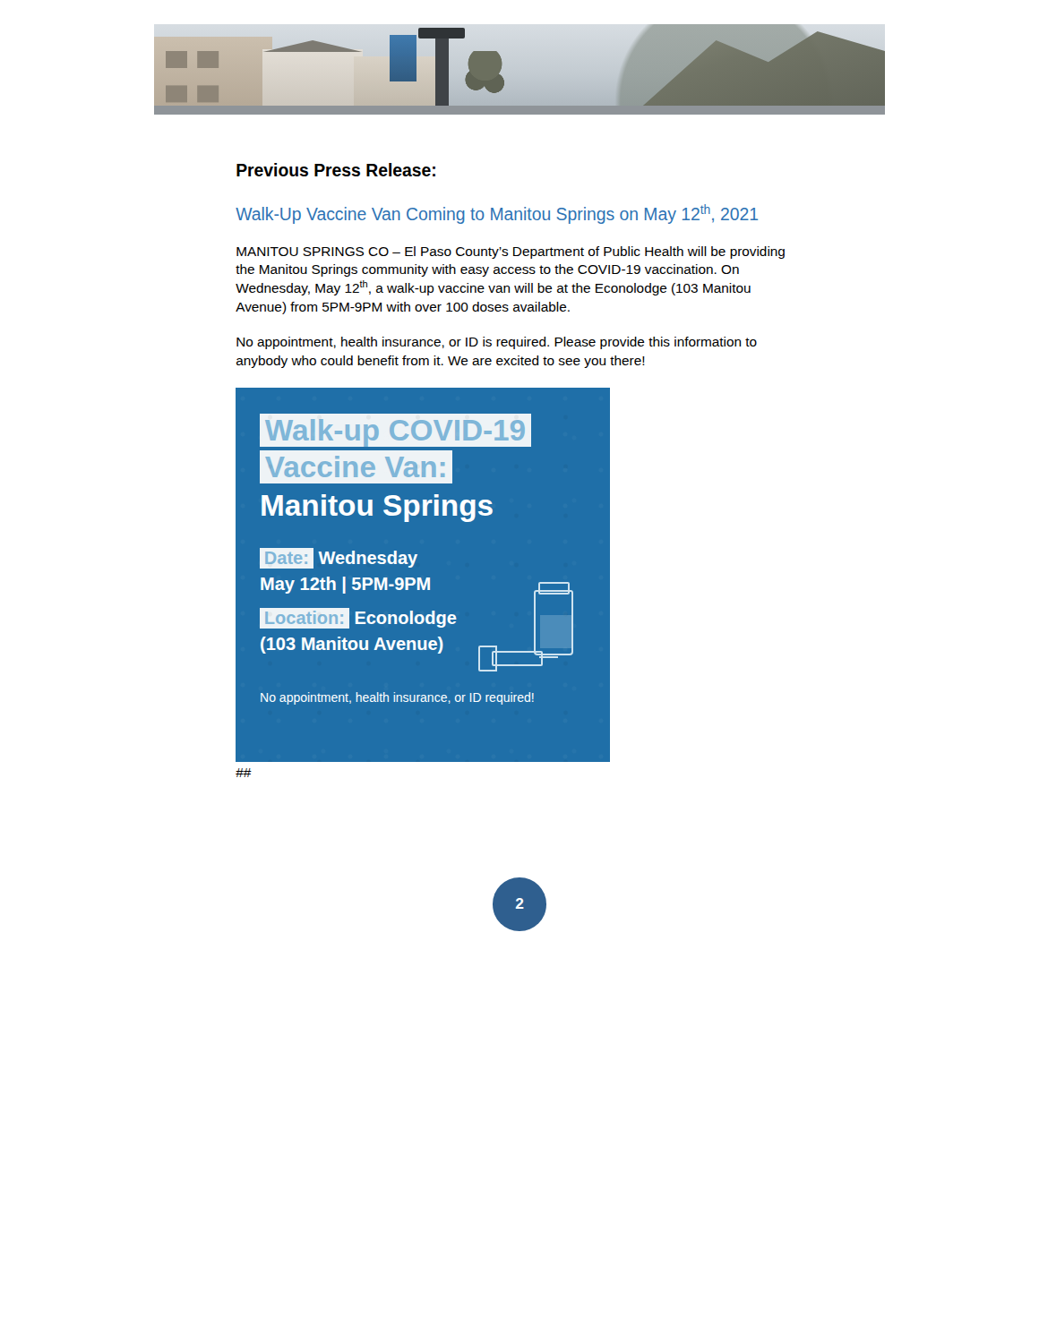Previous Press Release:
Walk-Up Vaccine Van Coming to Manitou Springs on May 12th, 2021
MANITOU SPRINGS CO – El Paso County’s Department of Public Health will be providing the Manitou Springs community with easy access to the COVID-19 vaccination. On Wednesday, May 12th, a walk-up vaccine van will be at the Econolodge (103 Manitou Avenue) from 5PM-9PM with over 100 doses available.
No appointment, health insurance, or ID is required. Please provide this information to anybody who could benefit from it. We are excited to see you there!
Walk-up COVID-19
Vaccine Van:
Manitou Springs
Date: Wednesday
May 12th | 5PM-9PM
Location: Econolodge
(103 Manitou Avenue)
No appointment, health insurance, or ID required!
##
2